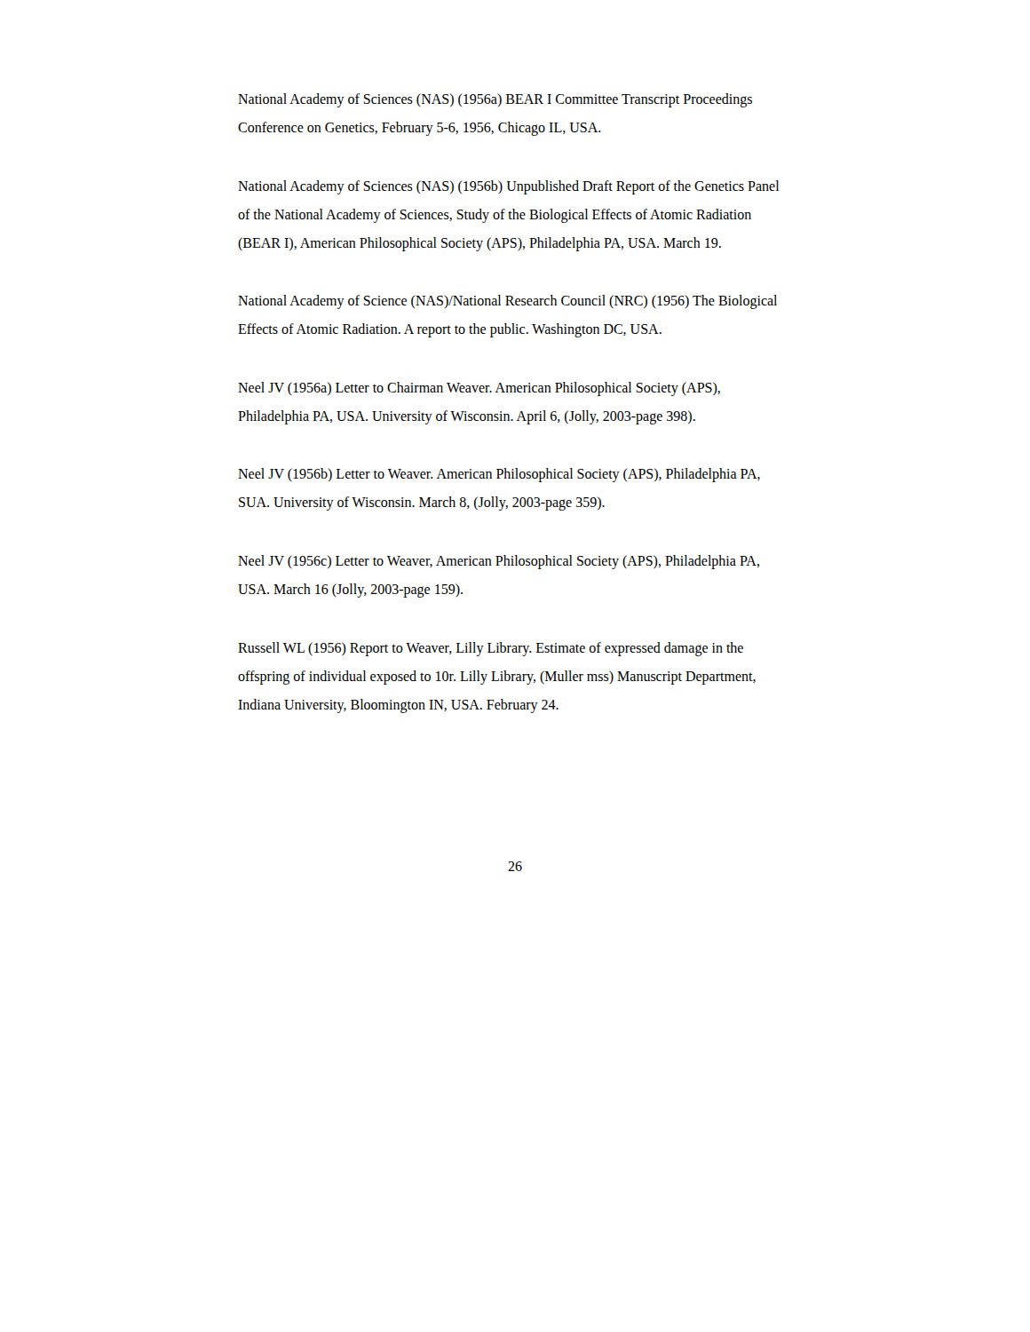National Academy of Sciences (NAS) (1956a) BEAR I Committee Transcript Proceedings Conference on Genetics, February 5-6, 1956, Chicago IL, USA.
National Academy of Sciences (NAS) (1956b) Unpublished Draft Report of the Genetics Panel of the National Academy of Sciences, Study of the Biological Effects of Atomic Radiation (BEAR I), American Philosophical Society (APS), Philadelphia PA, USA. March 19.
National Academy of Science (NAS)/National Research Council (NRC) (1956) The Biological Effects of Atomic Radiation. A report to the public. Washington DC, USA.
Neel JV (1956a) Letter to Chairman Weaver. American Philosophical Society (APS), Philadelphia PA, USA. University of Wisconsin. April 6, (Jolly, 2003-page 398).
Neel JV (1956b) Letter to Weaver. American Philosophical Society (APS), Philadelphia PA, SUA. University of Wisconsin. March 8, (Jolly, 2003-page 359).
Neel JV (1956c) Letter to Weaver, American Philosophical Society (APS), Philadelphia PA, USA. March 16 (Jolly, 2003-page 159).
Russell WL (1956) Report to Weaver, Lilly Library. Estimate of expressed damage in the offspring of individual exposed to 10r. Lilly Library, (Muller mss) Manuscript Department, Indiana University, Bloomington IN, USA. February 24.
26